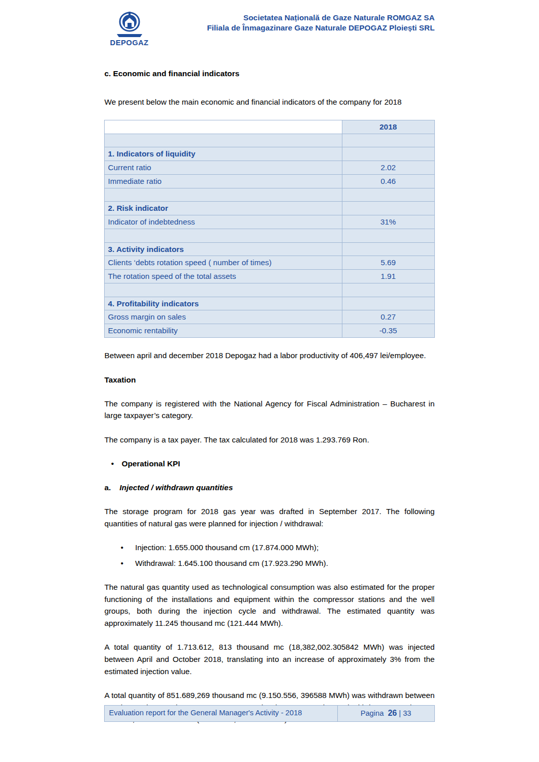DEPOGAZ
Societatea Națională de Gaze Naturale ROMGAZ SA
Filiala de Înmagazinare Gaze Naturale DEPOGAZ Ploiești SRL
c. Economic and financial indicators
We present below the main economic and financial indicators of the company for 2018
| | 2018 |
| 1. Indicators of liquidity | |
| Current ratio | 2.02 |
| Immediate ratio | 0.46 |
| 2. Risk indicator | |
| Indicator of indebtedness | 31% |
| 3. Activity indicators | |
| Clients ‘debts rotation speed ( number of times) | 5.69 |
| The rotation speed of the total assets | 1.91 |
| 4. Profitability indicators | |
| Gross margin on sales | 0.27 |
| Economic rentability | -0.35 |
Between april and december 2018 Depogaz had a labor productivity of 406,497 lei/employee.
Taxation
The company is registered with the National Agency for Fiscal Administration – Bucharest in large taxpayer’s category.
The company is a tax payer. The tax calculated for 2018 was 1.293.769 Ron.
Operational KPI
a. Injected / withdrawn quantities
The storage program for 2018 gas year was drafted in September 2017. The following quantities of natural gas were planned for injection / withdrawal:
Injection: 1.655.000 thousand cm (17.874.000 MWh);
Withdrawal: 1.645.100 thousand cm (17.923.290 MWh).
The natural gas quantity used as technological consumption was also estimated for the proper functioning of the installations and equipment within the compressor stations and the well groups, both during the injection cycle and withdrawal. The estimated quantity was approximately 11.245 thousand mc (121.444 MWh).
A total quantity of 1.713.612, 813 thousand mc (18,382,002.305842 MWh) was injected between April and October 2018, translating into an increase of approximately 3% from the estimated injection value.
A total quantity of 851.689,269 thousand mc (9.150.556, 396588 MWh) was withdrawn between October and December 31st. In January and February 2019 the total withdrawn quantity was 772.835,435 thousand mc (8.282.024, 121096 MWh).
Evaluation report for the General Manager's Activity - 2018
Pagina 26 | 33